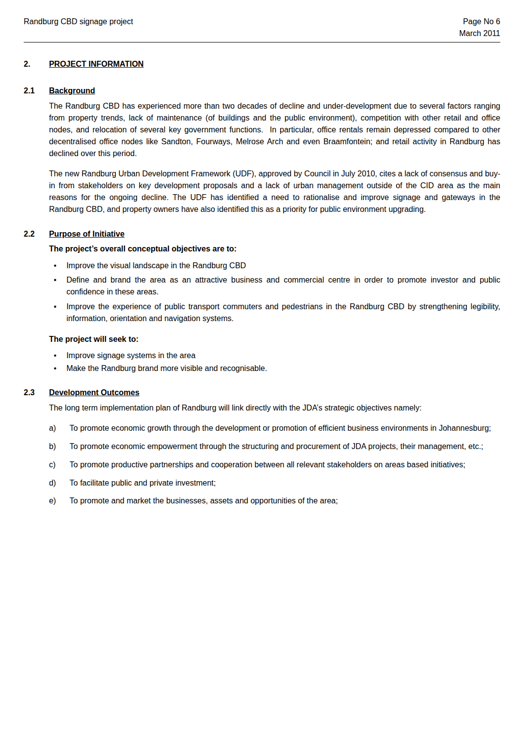Randburg CBD signage project
Page No 6
March 2011
2.
PROJECT INFORMATION
2.1
Background
The Randburg CBD has experienced more than two decades of decline and under-development due to several factors ranging from property trends, lack of maintenance (of buildings and the public environment), competition with other retail and office nodes, and relocation of several key government functions. In particular, office rentals remain depressed compared to other decentralised office nodes like Sandton, Fourways, Melrose Arch and even Braamfontein; and retail activity in Randburg has declined over this period.
The new Randburg Urban Development Framework (UDF), approved by Council in July 2010, cites a lack of consensus and buy-in from stakeholders on key development proposals and a lack of urban management outside of the CID area as the main reasons for the ongoing decline. The UDF has identified a need to rationalise and improve signage and gateways in the Randburg CBD, and property owners have also identified this as a priority for public environment upgrading.
2.2
Purpose of Initiative
The project’s overall conceptual objectives are to:
Improve the visual landscape in the Randburg CBD
Define and brand the area as an attractive business and commercial centre in order to promote investor and public confidence in these areas.
Improve the experience of public transport commuters and pedestrians in the Randburg CBD by strengthening legibility, information, orientation and navigation systems.
The project will seek to:
Improve signage systems in the area
Make the Randburg brand more visible and recognisable.
2.3
Development Outcomes
The long term implementation plan of Randburg will link directly with the JDA’s strategic objectives namely:
a) To promote economic growth through the development or promotion of efficient business environments in Johannesburg;
b) To promote economic empowerment through the structuring and procurement of JDA projects, their management, etc.;
c) To promote productive partnerships and cooperation between all relevant stakeholders on areas based initiatives;
d) To facilitate public and private investment;
e) To promote and market the businesses, assets and opportunities of the area;